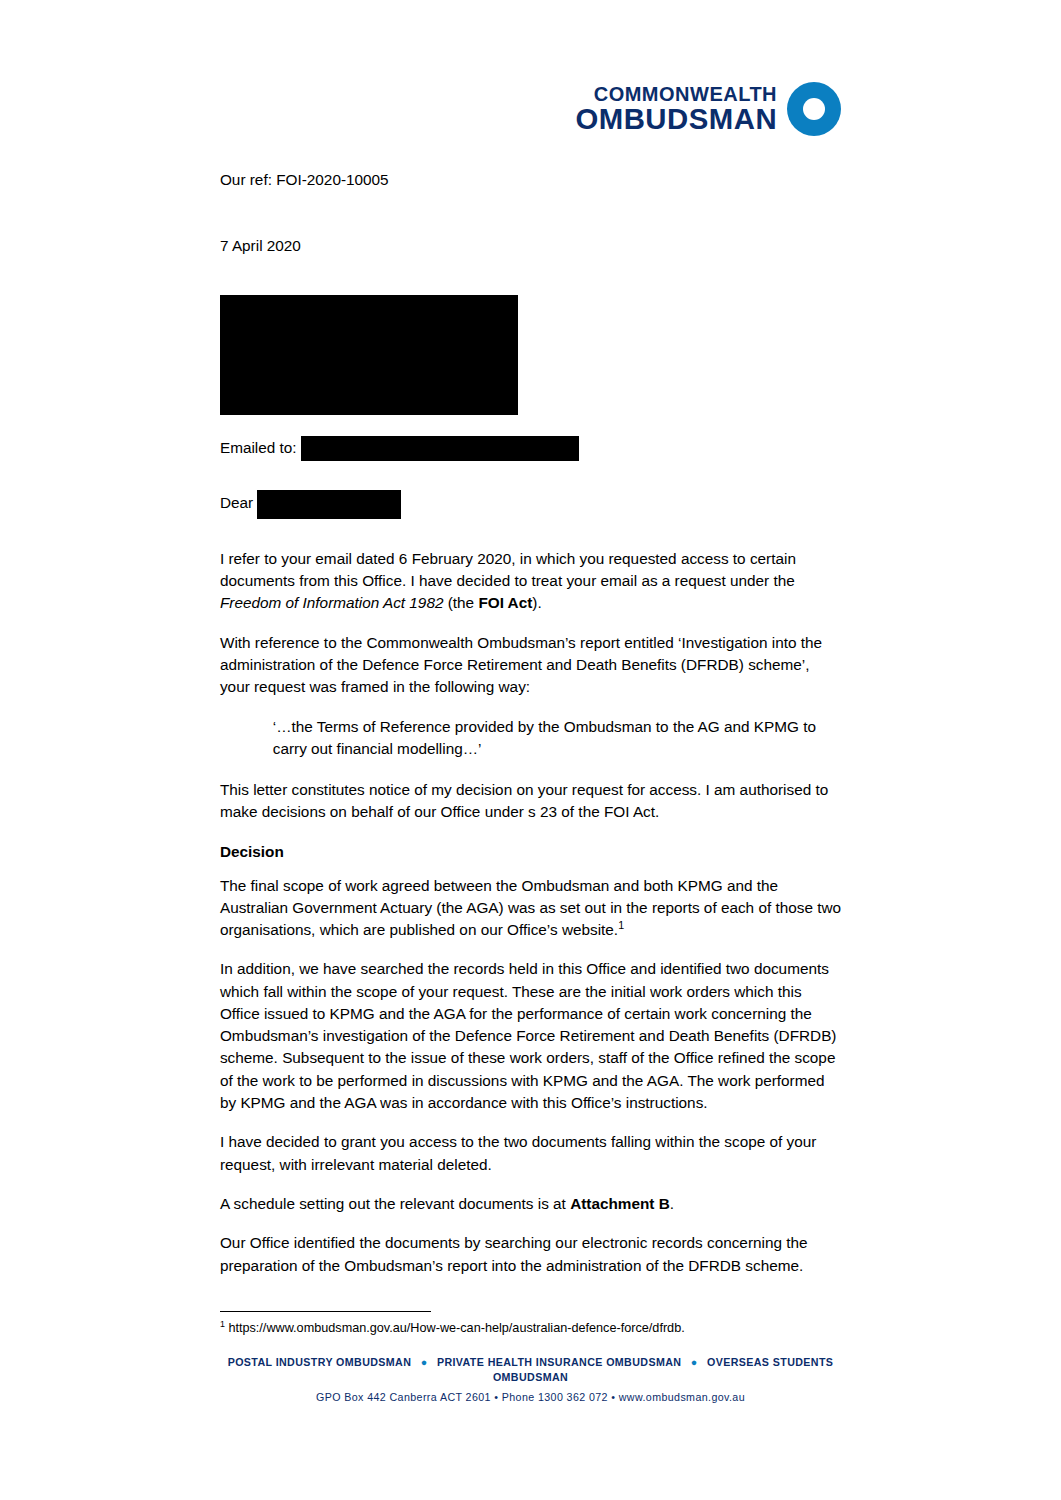COMMONWEALTH OMBUDSMAN
Our ref: FOI-2020-10005
7 April 2020
Emailed to:
Dear
I refer to your email dated 6 February 2020, in which you requested access to certain documents from this Office. I have decided to treat your email as a request under the Freedom of Information Act 1982 (the FOI Act).
With reference to the Commonwealth Ombudsman’s report entitled ‘Investigation into the administration of the Defence Force Retirement and Death Benefits (DFRDB) scheme’, your request was framed in the following way:
‘…the Terms of Reference provided by the Ombudsman to the AG and KPMG to carry out financial modelling…’
This letter constitutes notice of my decision on your request for access. I am authorised to make decisions on behalf of our Office under s 23 of the FOI Act.
Decision
The final scope of work agreed between the Ombudsman and both KPMG and the Australian Government Actuary (the AGA) was as set out in the reports of each of those two organisations, which are published on our Office’s website.1
In addition, we have searched the records held in this Office and identified two documents which fall within the scope of your request. These are the initial work orders which this Office issued to KPMG and the AGA for the performance of certain work concerning the Ombudsman’s investigation of the Defence Force Retirement and Death Benefits (DFRDB) scheme. Subsequent to the issue of these work orders, staff of the Office refined the scope of the work to be performed in discussions with KPMG and the AGA. The work performed by KPMG and the AGA was in accordance with this Office’s instructions.
I have decided to grant you access to the two documents falling within the scope of your request, with irrelevant material deleted.
A schedule setting out the relevant documents is at Attachment B.
Our Office identified the documents by searching our electronic records concerning the preparation of the Ombudsman’s report into the administration of the DFRDB scheme.
1 https://www.ombudsman.gov.au/How-we-can-help/australian-defence-force/dfrdb.
POSTAL INDUSTRY OMBUDSMAN ● PRIVATE HEALTH INSURANCE OMBUDSMAN ● OVERSEAS STUDENTS OMBUDSMAN
GPO Box 442 Canberra ACT 2601 • Phone 1300 362 072 • www.ombudsman.gov.au